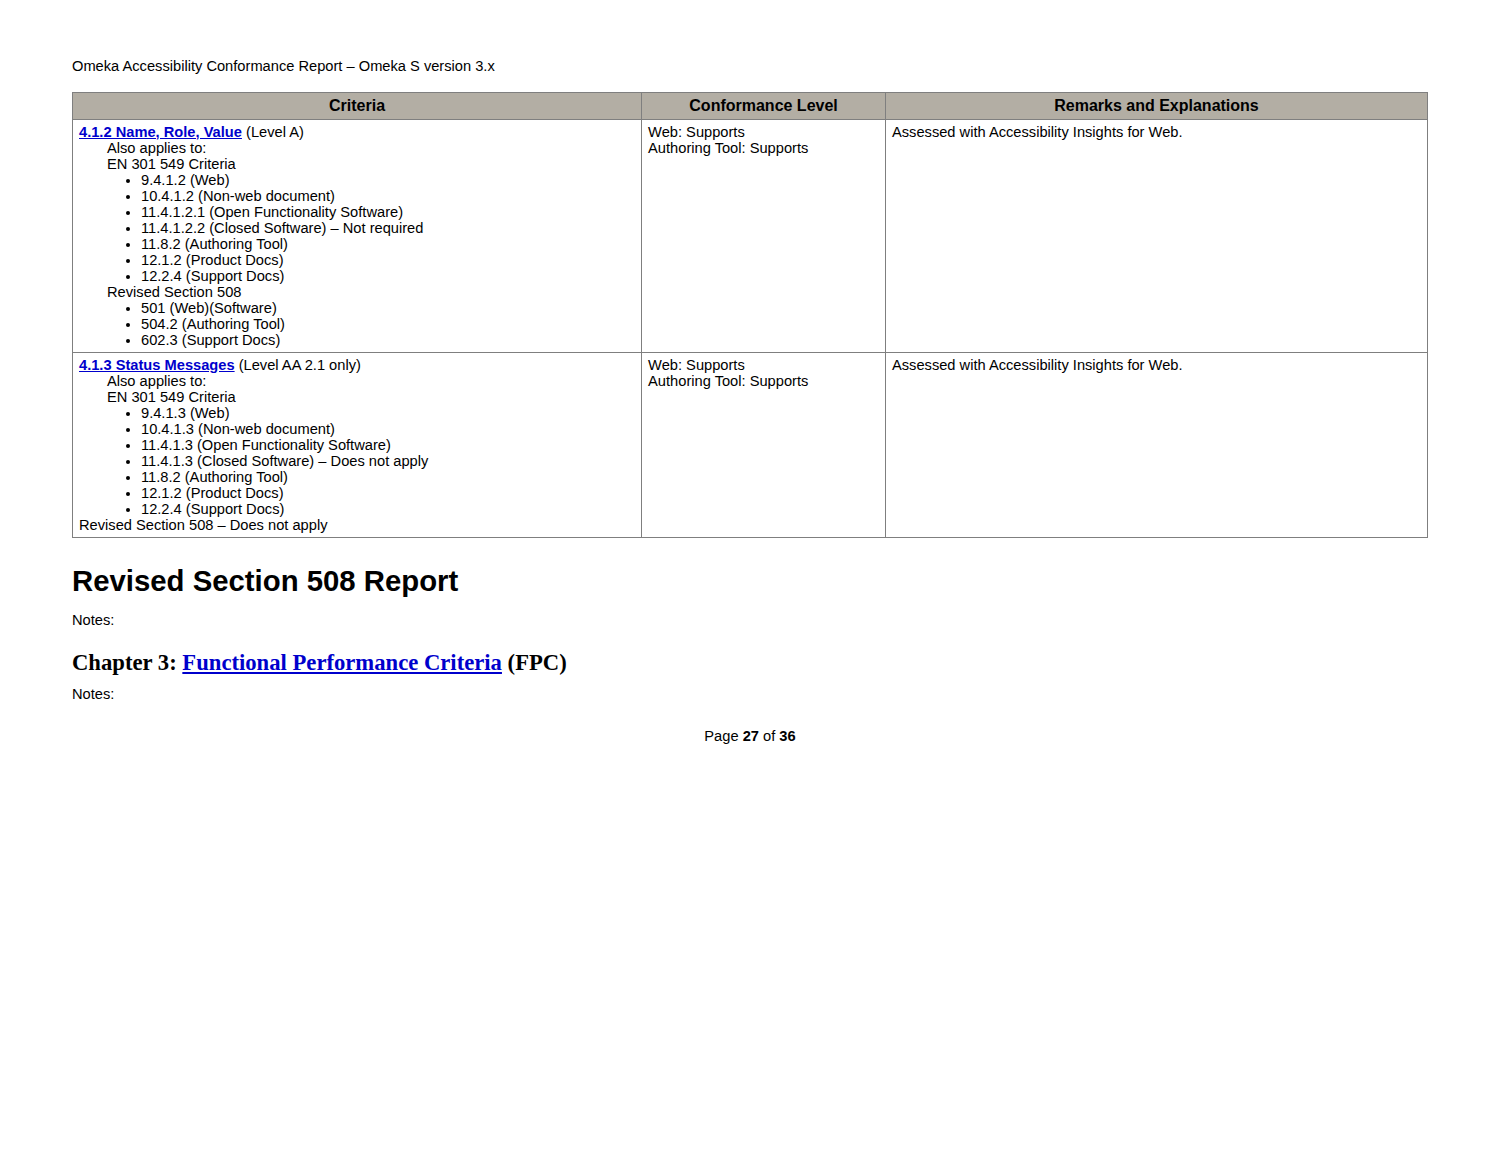Omeka Accessibility Conformance Report – Omeka S version 3.x
| Criteria | Conformance Level | Remarks and Explanations |
| --- | --- | --- |
| 4.1.2 Name, Role, Value (Level A) Also applies to: EN 301 549 Criteria 9.4.1.2 (Web) 10.4.1.2 (Non-web document) 11.4.1.2.1 (Open Functionality Software) 11.4.1.2.2 (Closed Software) – Not required 11.8.2 (Authoring Tool) 12.1.2 (Product Docs) 12.2.4 (Support Docs) Revised Section 508 501 (Web)(Software) 504.2 (Authoring Tool) 602.3 (Support Docs) | Web: Supports Authoring Tool: Supports | Assessed with Accessibility Insights for Web. |
| 4.1.3 Status Messages (Level AA 2.1 only) Also applies to: EN 301 549 Criteria 9.4.1.3 (Web) 10.4.1.3 (Non-web document) 11.4.1.3 (Open Functionality Software) 11.4.1.3 (Closed Software) – Does not apply 11.8.2 (Authoring Tool) 12.1.2 (Product Docs) 12.2.4 (Support Docs) Revised Section 508 – Does not apply | Web: Supports Authoring Tool: Supports | Assessed with Accessibility Insights for Web. |
Revised Section 508 Report
Notes:
Chapter 3: Functional Performance Criteria (FPC)
Notes:
Page 27 of 36